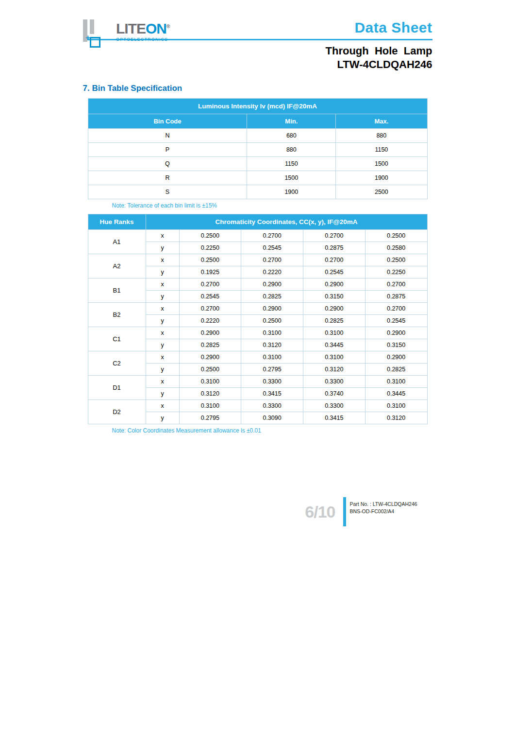+
LITE ON®
OPTOELECTRONICS
Data Sheet
Through Hole LampLTW-4CLDQAH246
7. Bin Table Specification
| Luminous Intensity Iv (mcd) IF@20mA |
| --- |
| Bin Code | Min. | Max. |
| N | 680 | 880 |
| P | 880 | 1150 |
| Q | 1150 | 1500 |
| R | 1500 | 1900 |
| S | 1900 | 2500 |
Note: Tolerance of each bin limit is ±15%
| Hue Ranks | Chromaticity Coordinates, CC(x, y), IF@20mA |
| --- | --- |
| A1 | x | 0.2500 | 0.2700 | 0.2700 | 0.2500 |
| y | 0.2250 | 0.2545 | 0.2875 | 0.2580 |
| A2 | x | 0.2500 | 0.2700 | 0.2700 | 0.2500 |
| y | 0.1925 | 0.2220 | 0.2545 | 0.2250 |
| B1 | x | 0.2700 | 0.2900 | 0.2900 | 0.2700 |
| y | 0.2545 | 0.2825 | 0.3150 | 0.2875 |
| B2 | x | 0.2700 | 0.2900 | 0.2900 | 0.2700 |
| y | 0.2220 | 0.2500 | 0.2825 | 0.2545 |
| C1 | x | 0.2900 | 0.3100 | 0.3100 | 0.2900 |
| y | 0.2825 | 0.3120 | 0.3445 | 0.3150 |
| C2 | x | 0.2900 | 0.3100 | 0.3100 | 0.2900 |
| y | 0.2500 | 0.2795 | 0.3120 | 0.2825 |
| D1 | x | 0.3100 | 0.3300 | 0.3300 | 0.3100 |
| y | 0.3120 | 0.3415 | 0.3740 | 0.3445 |
| D2 | x | 0.3100 | 0.3300 | 0.3300 | 0.3100 |
| y | 0.2795 | 0.3090 | 0.3415 | 0.3120 |
Note: Color Coordinates Measurement allowance is ±0.01
6/10
Part No. : LTW-4CLDQAH246
BNS-OD-FC002/A4